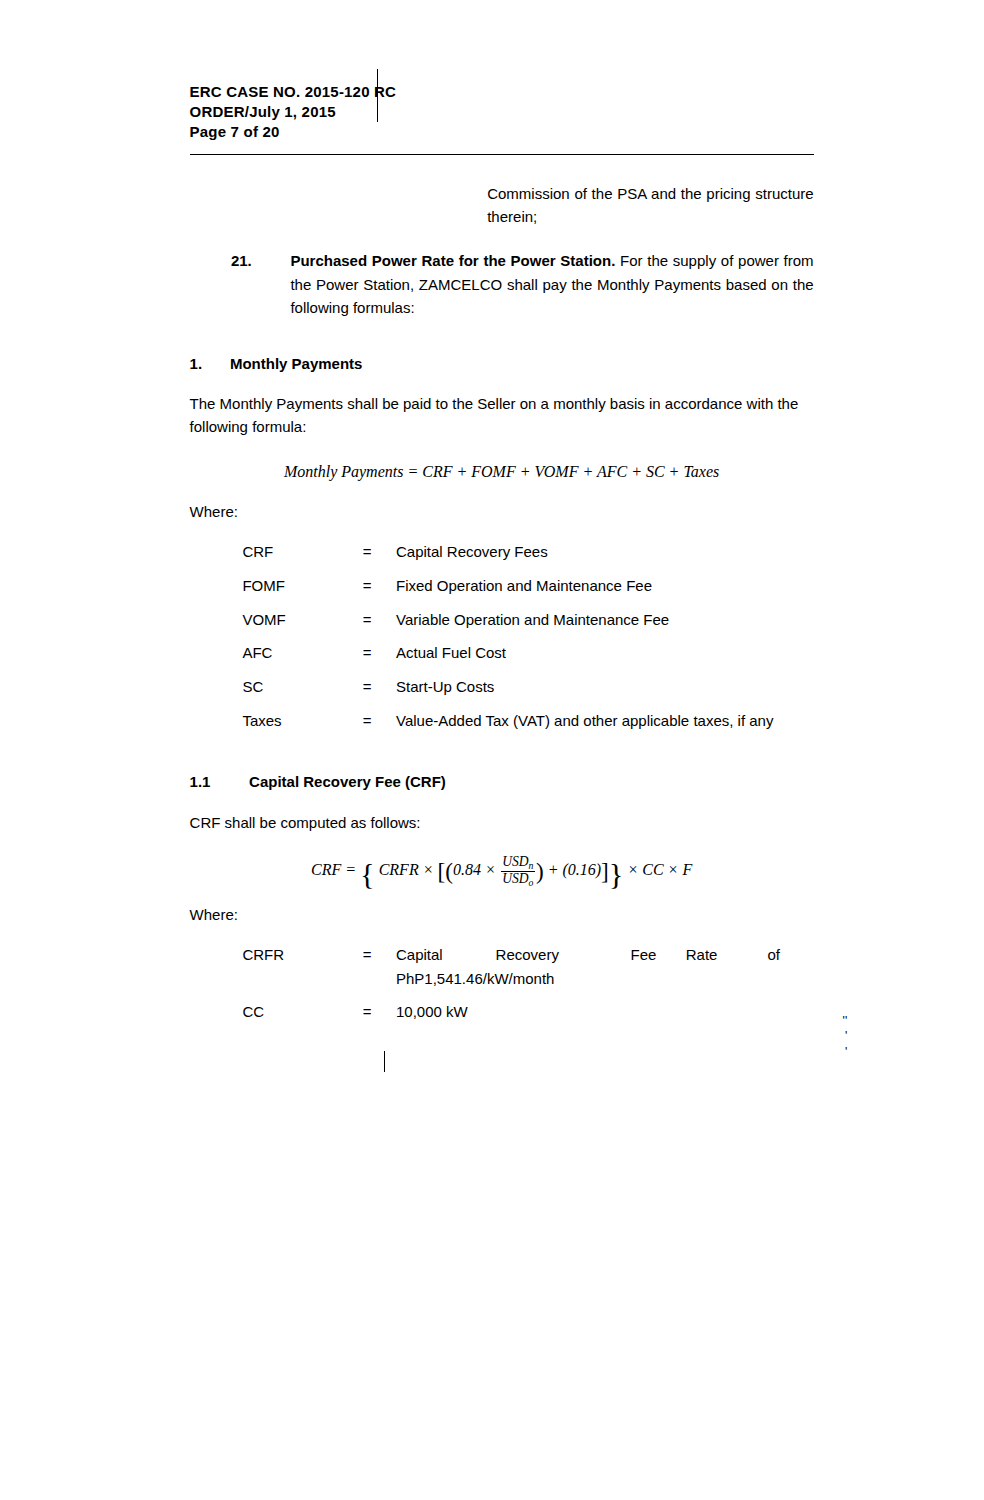ERC CASE NO. 2015-120 RC
ORDER/July 1, 2015
Page 7 of 20
Commission of the PSA and the pricing structure therein;
21. Purchased Power Rate for the Power Station. For the supply of power from the Power Station, ZAMCELCO shall pay the Monthly Payments based on the following formulas:
1. Monthly Payments
The Monthly Payments shall be paid to the Seller on a monthly basis in accordance with the following formula:
Monthly Payments = CRF + FOMF + VOMF + AFC + SC + Taxes
Where:
| CRF | = | Capital Recovery Fees |
| FOMF | = | Fixed Operation and Maintenance Fee |
| VOMF | = | Variable Operation and Maintenance Fee |
| AFC | = | Actual Fuel Cost |
| SC | = | Start-Up Costs |
| Taxes | = | Value-Added Tax (VAT) and other applicable taxes, if any |
1.1 Capital Recovery Fee (CRF)
CRF shall be computed as follows:
CRF = { CRFR × [(0.84 × USDn USDo) + (0.16)]} × CC × F
Where:
| CRFR | = | / Capital / Recovery / Fee / Rate / of / PhP1,541.46/kW/month |
| CC | = | 10,000 kW |
''
'
'